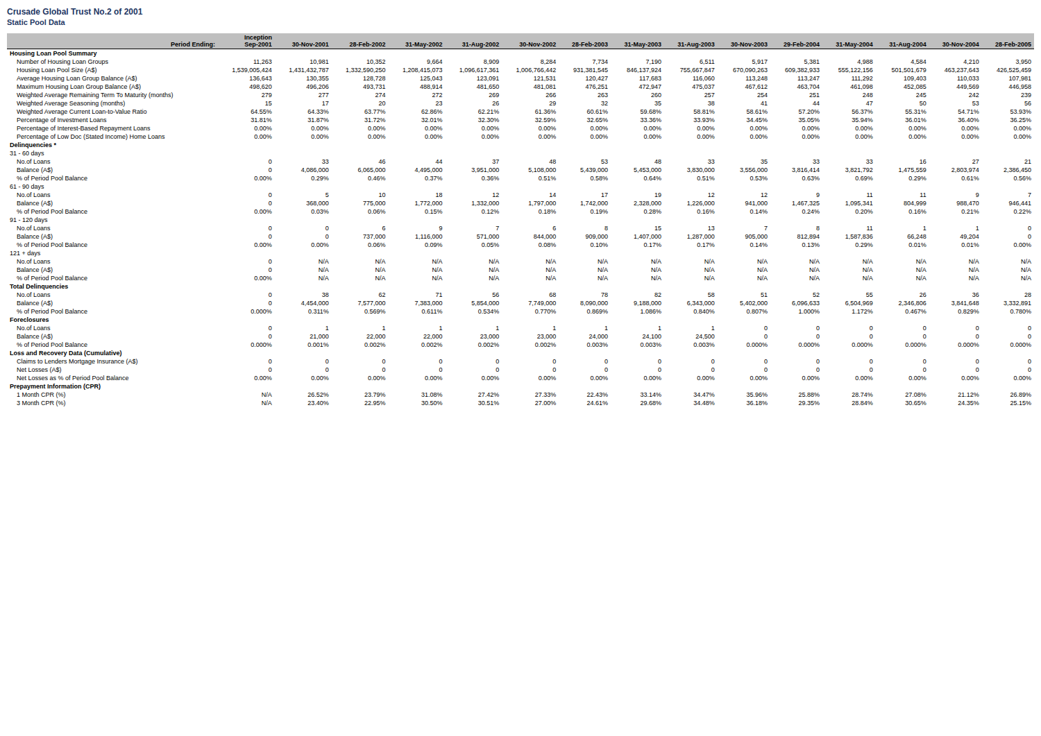Crusade Global Trust No.2 of 2001
Static Pool Data
| Period Ending: | Inception Sep-2001 | 30-Nov-2001 | 28-Feb-2002 | 31-May-2002 | 31-Aug-2002 | 30-Nov-2002 | 28-Feb-2003 | 31-May-2003 | 31-Aug-2003 | 30-Nov-2003 | 29-Feb-2004 | 31-May-2004 | 31-Aug-2004 | 30-Nov-2004 | 28-Feb-2005 |
| --- | --- | --- | --- | --- | --- | --- | --- | --- | --- | --- | --- | --- | --- | --- | --- |
| Housing Loan Pool Summary |
| Number of Housing Loan Groups | 11,263 | 10,981 | 10,352 | 9,664 | 8,909 | 8,284 | 7,734 | 7,190 | 6,511 | 5,917 | 5,381 | 4,988 | 4,584 | 4,210 | 3,950 |
| Housing Loan Pool Size (A$) | 1,539,005,424 | 1,431,432,787 | 1,332,590,250 | 1,208,415,073 | 1,096,617,361 | 1,006,766,442 | 931,381,545 | 846,137,924 | 755,667,847 | 670,090,263 | 609,382,933 | 555,122,156 | 501,501,679 | 463,237,643 | 426,525,459 |
| Average Housing Loan Group Balance (A$) | 136,643 | 130,355 | 128,728 | 125,043 | 123,091 | 121,531 | 120,427 | 117,683 | 116,060 | 113,248 | 113,247 | 111,292 | 109,403 | 110,033 | 107,981 |
| Maximum Housing Loan Group Balance (A$) | 498,620 | 496,206 | 493,731 | 488,914 | 481,650 | 481,081 | 476,251 | 472,947 | 475,037 | 467,612 | 463,704 | 461,098 | 452,085 | 449,569 | 446,958 |
| Weighted Average Remaining Term To Maturity (months) | 279 | 277 | 274 | 272 | 269 | 266 | 263 | 260 | 257 | 254 | 251 | 248 | 245 | 242 | 239 |
| Weighted Average Seasoning (months) | 15 | 17 | 20 | 23 | 26 | 29 | 32 | 35 | 38 | 41 | 44 | 47 | 50 | 53 | 56 |
| Weighted Average Current Loan-to-Value Ratio | 64.55% | 64.33% | 63.77% | 62.86% | 62.21% | 61.36% | 60.61% | 59.68% | 58.81% | 58.61% | 57.20% | 56.37% | 55.31% | 54.71% | 53.93% |
| Percentage of Investment Loans | 31.81% | 31.87% | 31.72% | 32.01% | 32.30% | 32.59% | 32.65% | 33.36% | 33.93% | 34.45% | 35.05% | 35.94% | 36.01% | 36.40% | 36.25% |
| Percentage of Interest-Based Repayment Loans | 0.00% | 0.00% | 0.00% | 0.00% | 0.00% | 0.00% | 0.00% | 0.00% | 0.00% | 0.00% | 0.00% | 0.00% | 0.00% | 0.00% | 0.00% |
| Percentage of Low Doc (Stated Income) Home Loans | 0.00% | 0.00% | 0.00% | 0.00% | 0.00% | 0.00% | 0.00% | 0.00% | 0.00% | 0.00% | 0.00% | 0.00% | 0.00% | 0.00% | 0.00% |
| Delinquencies * |
| 31 - 60 days |
| No.of Loans | 0 | 33 | 46 | 44 | 37 | 48 | 53 | 48 | 33 | 35 | 33 | 33 | 16 | 27 | 21 |
| Balance (A$) | 0 | 4,086,000 | 6,065,000 | 4,495,000 | 3,951,000 | 5,108,000 | 5,439,000 | 5,453,000 | 3,830,000 | 3,556,000 | 3,816,414 | 3,821,792 | 1,475,559 | 2,803,974 | 2,386,450 |
| % of Period Pool Balance | 0.00% | 0.29% | 0.46% | 0.37% | 0.36% | 0.51% | 0.58% | 0.64% | 0.51% | 0.53% | 0.63% | 0.69% | 0.29% | 0.61% | 0.56% |
| 61 - 90 days |
| No.of Loans | 0 | 5 | 10 | 18 | 12 | 14 | 17 | 19 | 12 | 12 | 9 | 11 | 11 | 9 | 7 |
| Balance (A$) | 0 | 368,000 | 775,000 | 1,772,000 | 1,332,000 | 1,797,000 | 1,742,000 | 2,328,000 | 1,226,000 | 941,000 | 1,467,325 | 1,095,341 | 804,999 | 988,470 | 946,441 |
| % of Period Pool Balance | 0.00% | 0.03% | 0.06% | 0.15% | 0.12% | 0.18% | 0.19% | 0.28% | 0.16% | 0.14% | 0.24% | 0.20% | 0.16% | 0.21% | 0.22% |
| 91 - 120 days |
| No.of Loans | 0 | 0 | 6 | 9 | 7 | 6 | 8 | 15 | 13 | 7 | 8 | 11 | 1 | 1 | 0 |
| Balance (A$) | 0 | 0 | 737,000 | 1,116,000 | 571,000 | 844,000 | 909,000 | 1,407,000 | 1,287,000 | 905,000 | 812,894 | 1,587,836 | 66,248 | 49,204 | 0 |
| % of Period Pool Balance | 0.00% | 0.00% | 0.06% | 0.09% | 0.05% | 0.08% | 0.10% | 0.17% | 0.17% | 0.14% | 0.13% | 0.29% | 0.01% | 0.01% | 0.00% |
| 121 + days |
| No.of Loans | 0 | N/A | N/A | N/A | N/A | N/A | N/A | N/A | N/A | N/A | N/A | N/A | N/A | N/A | N/A |
| Balance (A$) | 0 | N/A | N/A | N/A | N/A | N/A | N/A | N/A | N/A | N/A | N/A | N/A | N/A | N/A | N/A |
| % of Period Pool Balance | 0.00% | N/A | N/A | N/A | N/A | N/A | N/A | N/A | N/A | N/A | N/A | N/A | N/A | N/A | N/A |
| Total Delinquencies |
| No.of Loans | 0 | 38 | 62 | 71 | 56 | 68 | 78 | 82 | 58 | 51 | 52 | 55 | 26 | 36 | 28 |
| Balance (A$) | 0 | 4,454,000 | 7,577,000 | 7,383,000 | 5,854,000 | 7,749,000 | 8,090,000 | 9,188,000 | 6,343,000 | 5,402,000 | 6,096,633 | 6,504,969 | 2,346,806 | 3,841,648 | 3,332,891 |
| % of Period Pool Balance | 0.000% | 0.311% | 0.569% | 0.611% | 0.534% | 0.770% | 0.869% | 1.086% | 0.840% | 0.807% | 1.000% | 1.172% | 0.467% | 0.829% | 0.780% |
| Foreclosures |
| No.of Loans | 0 | 1 | 1 | 1 | 1 | 1 | 1 | 1 | 1 | 0 | 0 | 0 | 0 | 0 | 0 |
| Balance (A$) | 0 | 21,000 | 22,000 | 22,000 | 23,000 | 23,000 | 24,000 | 24,100 | 24,500 | 0 | 0 | 0 | 0 | 0 | 0 |
| % of Period Pool Balance | 0.000% | 0.001% | 0.002% | 0.002% | 0.002% | 0.002% | 0.003% | 0.003% | 0.003% | 0.000% | 0.000% | 0.000% | 0.000% | 0.000% | 0.000% |
| Loss and Recovery Data (Cumulative) |
| Claims to Lenders Mortgage Insurance (A$) | 0 | 0 | 0 | 0 | 0 | 0 | 0 | 0 | 0 | 0 | 0 | 0 | 0 | 0 | 0 |
| Net Losses (A$) | 0 | 0 | 0 | 0 | 0 | 0 | 0 | 0 | 0 | 0 | 0 | 0 | 0 | 0 | 0 |
| Net Losses as % of Period Pool Balance | 0.00% | 0.00% | 0.00% | 0.00% | 0.00% | 0.00% | 0.00% | 0.00% | 0.00% | 0.00% | 0.00% | 0.00% | 0.00% | 0.00% | 0.00% |
| Prepayment Information (CPR) |
| 1 Month CPR (%) | N/A | 26.52% | 23.79% | 31.08% | 27.42% | 27.33% | 22.43% | 33.14% | 34.47% | 35.96% | 25.88% | 28.74% | 27.08% | 21.12% | 26.89% |
| 3 Month CPR (%) | N/A | 23.40% | 22.95% | 30.50% | 30.51% | 27.00% | 24.61% | 29.68% | 34.48% | 36.18% | 29.35% | 28.84% | 30.65% | 24.35% | 25.15% |